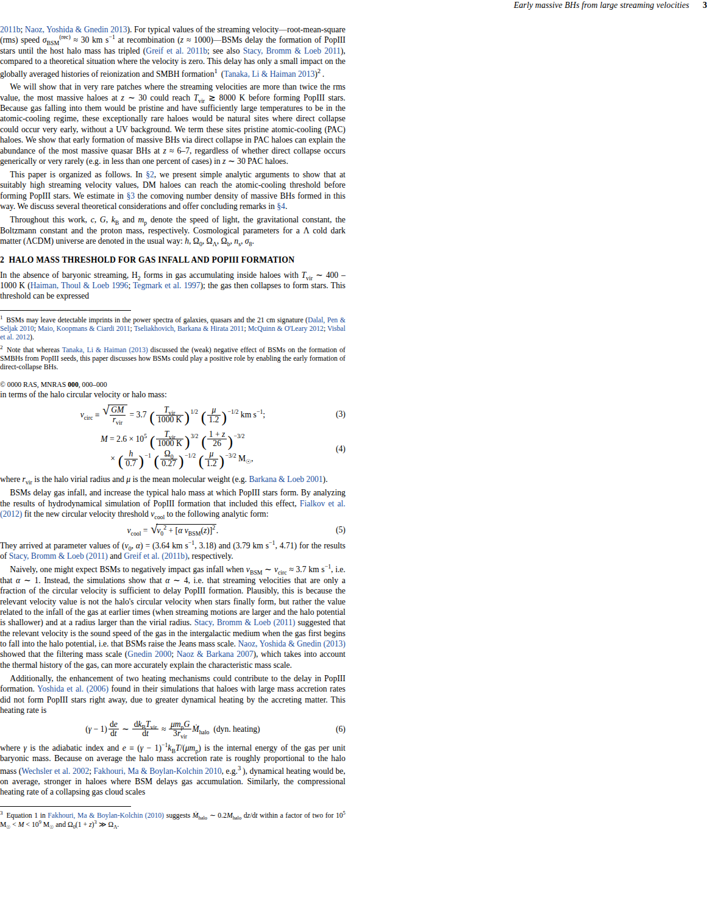Early massive BHs from large streaming velocities 3
2011b; Naoz, Yoshida & Gnedin 2013). For typical values of the streaming velocity—root-mean-square (rms) speed σBSM(rec) ≈ 30 km s−1 at recombination (z ≈ 1000)—BSMs delay the formation of PopIII stars until the host halo mass has tripled (Greif et al. 2011b; see also Stacy, Bromm & Loeb 2011), compared to a theoretical situation where the velocity is zero. This delay has only a small impact on the globally averaged histories of reionization and SMBH formation1 (Tanaka, Li & Haiman 2013)2.
We will show that in very rare patches where the streaming velocities are more than twice the rms value, the most massive haloes at z ∼ 30 could reach Tvir ≳ 8000 K before forming PopIII stars. Because gas falling into them would be pristine and have sufficiently large temperatures to be in the atomic-cooling regime, these exceptionally rare haloes would be natural sites where direct collapse could occur very early, without a UV background. We term these sites pristine atomic-cooling (PAC) haloes. We show that early formation of massive BHs via direct collapse in PAC haloes can explain the abundance of the most massive quasar BHs at z ≈ 6–7, regardless of whether direct collapse occurs generically or very rarely (e.g. in less than one percent of cases) in z ∼ 30 PAC haloes.
This paper is organized as follows. In §2, we present simple analytic arguments to show that at suitably high streaming velocity values, DM haloes can reach the atomic-cooling threshold before forming PopIII stars. We estimate in §3 the comoving number density of massive BHs formed in this way. We discuss several theoretical considerations and offer concluding remarks in §4.
Throughout this work, c, G, kB and mp denote the speed of light, the gravitational constant, the Boltzmann constant and the proton mass, respectively. Cosmological parameters for a Λ cold dark matter (ΛCDM) universe are denoted in the usual way: h, Ω0, ΩΛ, Ωb, ns, σ8.
2 HALO MASS THRESHOLD FOR GAS INFALL AND POPIII FORMATION
In the absence of baryonic streaming, H2 forms in gas accumulating inside haloes with Tvir ∼ 400 – 1000 K (Haiman, Thoul & Loeb 1996; Tegmark et al. 1997); the gas then collapses to form stars. This threshold can be expressed
1 BSMs may leave detectable imprints in the power spectra of galaxies, quasars and the 21 cm signature (Dalal, Pen & Seljak 2010; Maio, Koopmans & Ciardi 2011; Tseliakhovich, Barkana & Hirata 2011; McQuinn & O'Leary 2012; Visbal et al. 2012).
2 Note that whereas Tanaka, Li & Haiman (2013) discussed the (weak) negative effect of BSMs on the formation of SMBHs from PopIII seeds, this paper discusses how BSMs could play a positive role by enabling the early formation of direct-collapse BHs.
© 0000 RAS, MNRAS 000, 000–000
in terms of the halo circular velocity or halo mass:
vcirc ≡ GM rvir = 3.7 (Tvir 1000 K)1/2 (μ 1.2)−1/2 km s−1; (3)
M = 2.6 × 105 (Tvir 1000 K)3/2 (1 + z 26)−3/2 × (h 0.7)−1 (Ω00.27)−1/2 (μ 1.2)−3/2 M☉, (4)
where rvir is the halo virial radius and μ is the mean molecular weight (e.g. Barkana & Loeb 2001).
BSMs delay gas infall, and increase the typical halo mass at which PopIII stars form. By analyzing the results of hydrodynamical simulation of PopIII formation that included this effect, Fialkov et al. (2012) fit the new circular velocity threshold vcool to the following analytic form:
vcool = v02 + [α vBSM(z)]2. (5)
They arrived at parameter values of (v0, α) = (3.64 km s−1, 3.18) and (3.79 km s−1, 4.71) for the results of Stacy, Bromm & Loeb (2011) and Greif et al. (2011b), respectively.
Naively, one might expect BSMs to negatively impact gas infall when vBSM ∼ vcirc ≈ 3.7 km s−1, i.e. that α ∼ 1. Instead, the simulations show that α ∼ 4, i.e. that streaming velocities that are only a fraction of the circular velocity is sufficient to delay PopIII formation. Plausibly, this is because the relevant velocity value is not the halo's circular velocity when stars finally form, but rather the value related to the infall of the gas at earlier times (when streaming motions are larger and the halo potential is shallower) and at a radius larger than the virial radius. Stacy, Bromm & Loeb (2011) suggested that the relevant velocity is the sound speed of the gas in the intergalactic medium when the gas first begins to fall into the halo potential, i.e. that BSMs raise the Jeans mass scale. Naoz, Yoshida & Gnedin (2013) showed that the filtering mass scale (Gnedin 2000; Naoz & Barkana 2007), which takes into account the thermal history of the gas, can more accurately explain the characteristic mass scale.
Additionally, the enhancement of two heating mechanisms could contribute to the delay in PopIII formation. Yoshida et al. (2006) found in their simulations that haloes with large mass accretion rates did not form PopIII stars right away, due to greater dynamical heating by the accreting matter. This heating rate is
(γ − 1)de dt ∼ dkBTvir dt ≈ μmpG 3rvir Ṁhalo (dyn. heating) (6)
where γ is the adiabatic index and e ≡ (γ − 1)−1kBT/(μmp) is the internal energy of the gas per unit baryonic mass. Because on average the halo mass accretion rate is roughly proportional to the halo mass (Wechsler et al. 2002; Fakhouri, Ma & Boylan-Kolchin 2010, e.g.3), dynamical heating would be, on average, stronger in haloes where BSM delays gas accumulation. Similarly, the compressional heating rate of a collapsing gas cloud scales
3 Equation 1 in Fakhouri, Ma & Boylan-Kolchin (2010) suggests Ṁhalo ∼ 0.2Mhalo dz/dt within a factor of two for 105 M☉ < M < 109 M☉ and Ω0(1 + z)3 ≫ ΩΛ.